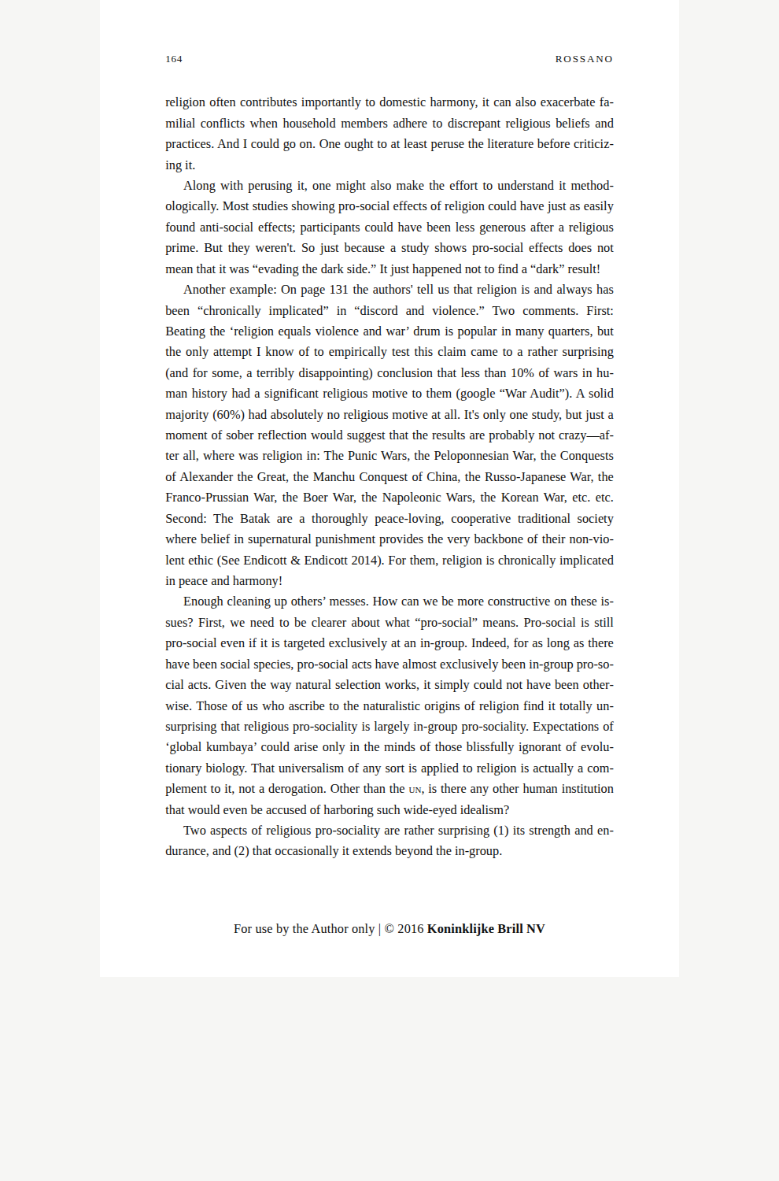164 Rossano
religion often contributes importantly to domestic harmony, it can also exacerbate familial conflicts when household members adhere to discrepant religious beliefs and practices. And I could go on. One ought to at least peruse the literature before criticizing it.
Along with perusing it, one might also make the effort to understand it methodologically. Most studies showing pro-social effects of religion could have just as easily found anti-social effects; participants could have been less generous after a religious prime. But they weren't. So just because a study shows pro-social effects does not mean that it was “evading the dark side.” It just happened not to find a “dark” result!
Another example: On page 131 the authors' tell us that religion is and always has been “chronically implicated” in “discord and violence.” Two comments. First: Beating the ‘religion equals violence and war’ drum is popular in many quarters, but the only attempt I know of to empirically test this claim came to a rather surprising (and for some, a terribly disappointing) conclusion that less than 10% of wars in human history had a significant religious motive to them (google “War Audit”). A solid majority (60%) had absolutely no religious motive at all. It's only one study, but just a moment of sober reflection would suggest that the results are probably not crazy—after all, where was religion in: The Punic Wars, the Peloponnesian War, the Conquests of Alexander the Great, the Manchu Conquest of China, the Russo-Japanese War, the Franco-Prussian War, the Boer War, the Napoleonic Wars, the Korean War, etc. etc. Second: The Batak are a thoroughly peace-loving, cooperative traditional society where belief in supernatural punishment provides the very backbone of their non-violent ethic (See Endicott & Endicott 2014). For them, religion is chronically implicated in peace and harmony!
Enough cleaning up others’ messes. How can we be more constructive on these issues? First, we need to be clearer about what “pro-social” means. Pro-social is still pro-social even if it is targeted exclusively at an in-group. Indeed, for as long as there have been social species, pro-social acts have almost exclusively been in-group pro-social acts. Given the way natural selection works, it simply could not have been otherwise. Those of us who ascribe to the naturalistic origins of religion find it totally unsurprising that religious pro-sociality is largely in-group pro-sociality. Expectations of ‘global kumbaya’ could arise only in the minds of those blissfully ignorant of evolutionary biology. That universalism of any sort is applied to religion is actually a complement to it, not a derogation. Other than the un, is there any other human institution that would even be accused of harboring such wide-eyed idealism?
Two aspects of religious pro-sociality are rather surprising (1) its strength and endurance, and (2) that occasionally it extends beyond the in-group.
For use by the Author only | © 2016 Koninklijke Brill NV